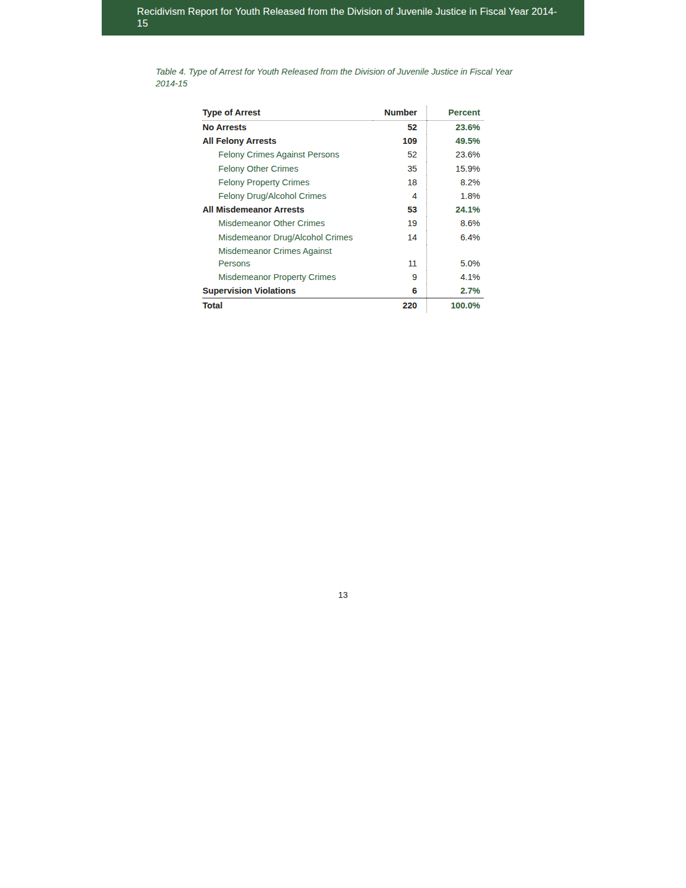Recidivism Report for Youth Released from the Division of Juvenile Justice in Fiscal Year 2014-15
Table 4. Type of Arrest for Youth Released from the Division of Juvenile Justice in Fiscal Year 2014-15
| Type of Arrest | Number | Percent |
| --- | --- | --- |
| No Arrests | 52 | 23.6% |
| All Felony Arrests | 109 | 49.5% |
| Felony Crimes Against Persons | 52 | 23.6% |
| Felony Other Crimes | 35 | 15.9% |
| Felony Property Crimes | 18 | 8.2% |
| Felony Drug/Alcohol Crimes | 4 | 1.8% |
| All Misdemeanor Arrests | 53 | 24.1% |
| Misdemeanor Other Crimes | 19 | 8.6% |
| Misdemeanor Drug/Alcohol Crimes | 14 | 6.4% |
| Misdemeanor Crimes Against Persons | 11 | 5.0% |
| Misdemeanor Property Crimes | 9 | 4.1% |
| Supervision Violations | 6 | 2.7% |
| Total | 220 | 100.0% |
13